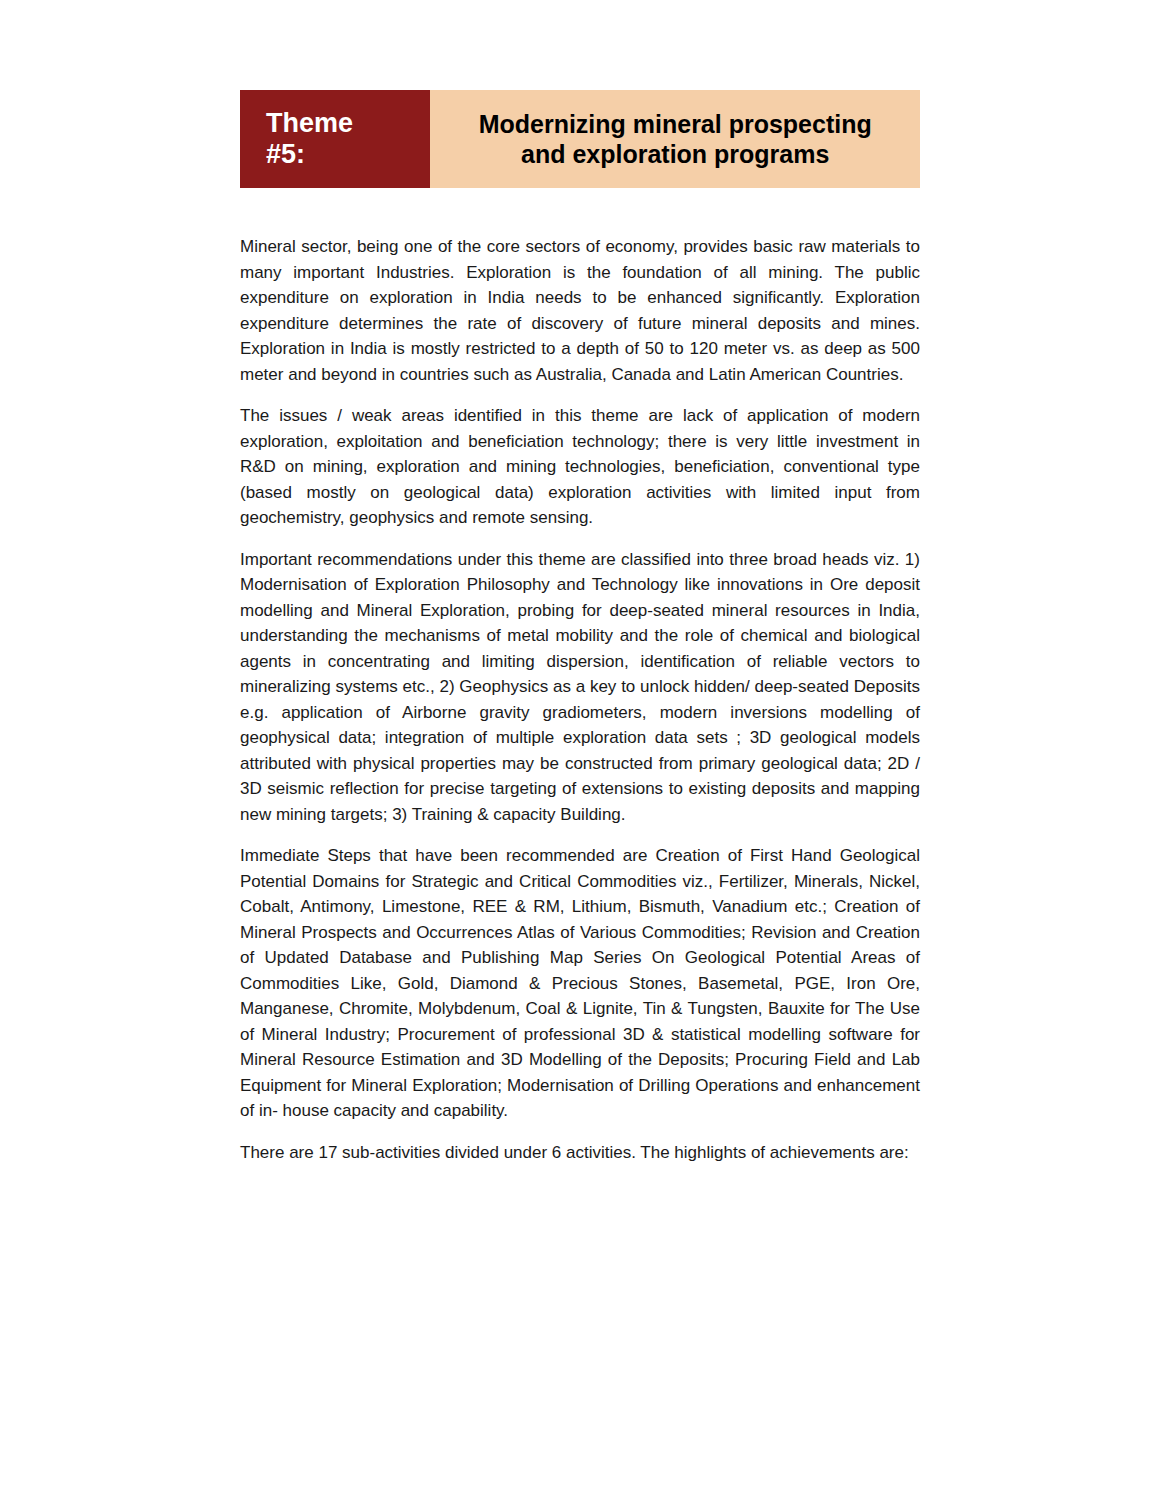Theme
#5:
Modernizing mineral prospecting
and exploration programs
Mineral sector, being one of the core sectors of economy, provides basic raw materials to many important Industries. Exploration is the foundation of all mining. The public expenditure on exploration in India needs to be enhanced significantly. Exploration expenditure determines the rate of discovery of future mineral deposits and mines. Exploration in India is mostly restricted to a depth of 50 to 120 meter vs. as deep as 500 meter and beyond in countries such as Australia, Canada and Latin American Countries.
The issues / weak areas identified in this theme are lack of application of modern exploration, exploitation and beneficiation technology; there is very little investment in R&D on mining, exploration and mining technologies, beneficiation, conventional type (based mostly on geological data) exploration activities with limited input from geochemistry, geophysics and remote sensing.
Important recommendations under this theme are classified into three broad heads viz. 1) Modernisation of Exploration Philosophy and Technology like innovations in Ore deposit modelling and Mineral Exploration, probing for deep-seated mineral resources in India, understanding the mechanisms of metal mobility and the role of chemical and biological agents in concentrating and limiting dispersion, identification of reliable vectors to mineralizing systems etc., 2) Geophysics as a key to unlock hidden/ deep-seated Deposits e.g. application of Airborne gravity gradiometers, modern inversions modelling of geophysical data; integration of multiple exploration data sets ; 3D geological models attributed with physical properties may be constructed from primary geological data; 2D / 3D seismic reflection for precise targeting of extensions to existing deposits and mapping new mining targets; 3) Training & capacity Building.
Immediate Steps that have been recommended are Creation of First Hand Geological Potential Domains for Strategic and Critical Commodities viz., Fertilizer, Minerals, Nickel, Cobalt, Antimony, Limestone, REE & RM, Lithium, Bismuth, Vanadium etc.; Creation of Mineral Prospects and Occurrences Atlas of Various Commodities; Revision and Creation of Updated Database and Publishing Map Series On Geological Potential Areas of Commodities Like, Gold, Diamond & Precious Stones, Basemetal, PGE, Iron Ore, Manganese, Chromite, Molybdenum, Coal & Lignite, Tin & Tungsten, Bauxite for The Use of Mineral Industry; Procurement of professional 3D & statistical modelling software for Mineral Resource Estimation and 3D Modelling of the Deposits; Procuring Field and Lab Equipment for Mineral Exploration; Modernisation of Drilling Operations and enhancement of in- house capacity and capability.
There are 17 sub-activities divided under 6 activities. The highlights of achievements are: